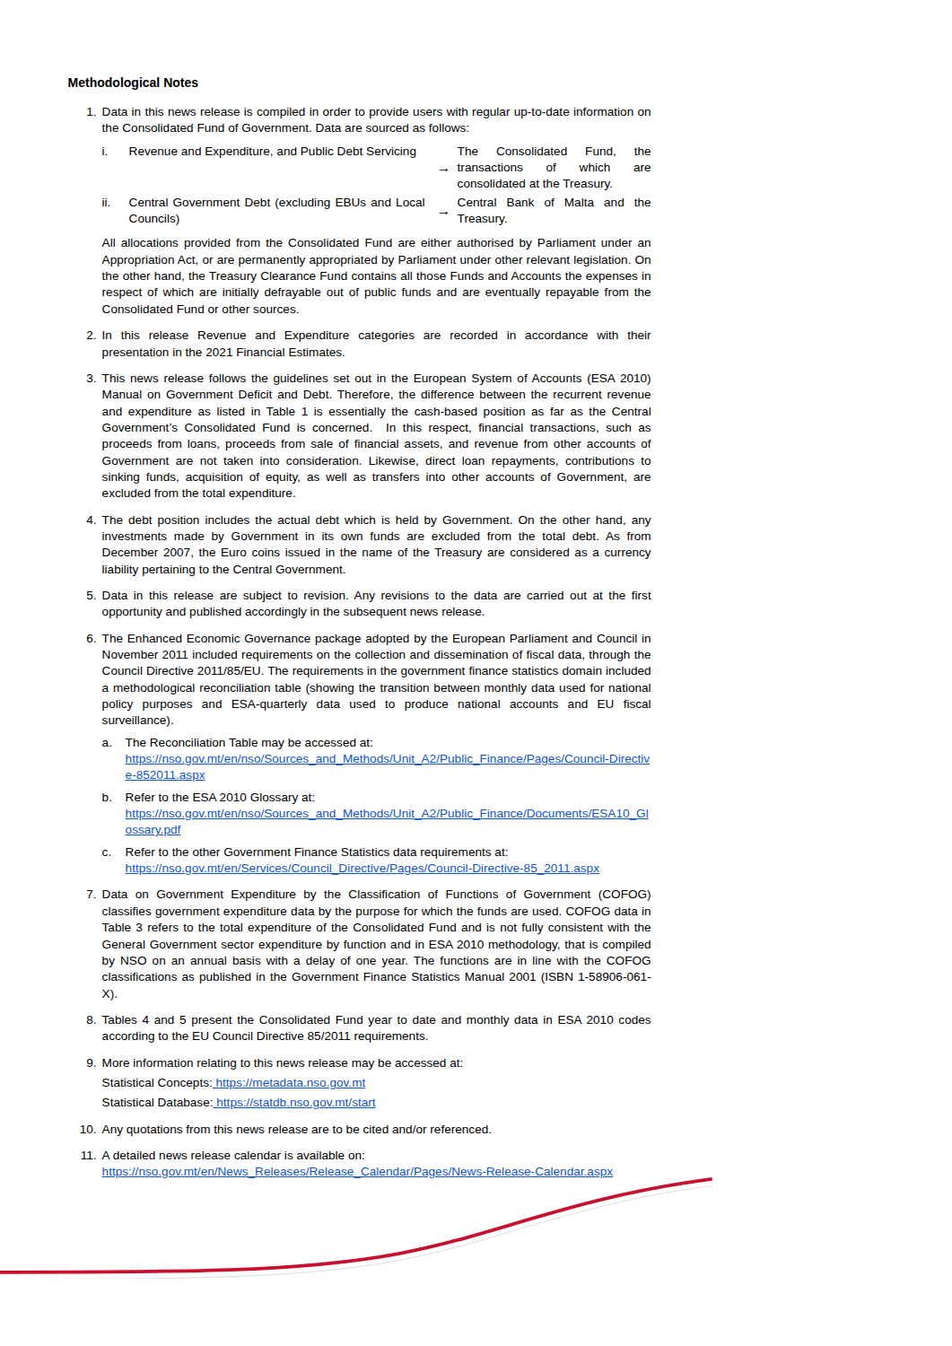Methodological Notes
Data in this news release is compiled in order to provide users with regular up-to-date information on the Consolidated Fund of Government. Data are sourced as follows:
| i. | Revenue and Expenditure, and Public Debt Servicing | → | The Consolidated Fund, the transactions of which are consolidated at the Treasury. |
| ii. | Central Government Debt (excluding EBUs and Local Councils) | → | Central Bank of Malta and the Treasury. |
All allocations provided from the Consolidated Fund are either authorised by Parliament under an Appropriation Act, or are permanently appropriated by Parliament under other relevant legislation. On the other hand, the Treasury Clearance Fund contains all those Funds and Accounts the expenses in respect of which are initially defrayable out of public funds and are eventually repayable from the Consolidated Fund or other sources.
In this release Revenue and Expenditure categories are recorded in accordance with their presentation in the 2021 Financial Estimates.
This news release follows the guidelines set out in the European System of Accounts (ESA 2010) Manual on Government Deficit and Debt. Therefore, the difference between the recurrent revenue and expenditure as listed in Table 1 is essentially the cash-based position as far as the Central Government’s Consolidated Fund is concerned. In this respect, financial transactions, such as proceeds from loans, proceeds from sale of financial assets, and revenue from other accounts of Government are not taken into consideration. Likewise, direct loan repayments, contributions to sinking funds, acquisition of equity, as well as transfers into other accounts of Government, are excluded from the total expenditure.
The debt position includes the actual debt which is held by Government. On the other hand, any investments made by Government in its own funds are excluded from the total debt. As from December 2007, the Euro coins issued in the name of the Treasury are considered as a currency liability pertaining to the Central Government.
Data in this release are subject to revision. Any revisions to the data are carried out at the first opportunity and published accordingly in the subsequent news release.
The Enhanced Economic Governance package adopted by the European Parliament and Council in November 2011 included requirements on the collection and dissemination of fiscal data, through the Council Directive 2011/85/EU. The requirements in the government finance statistics domain included a methodological reconciliation table (showing the transition between monthly data used for national policy purposes and ESA-quarterly data used to produce national accounts and EU fiscal surveillance).
The Reconciliation Table may be accessed at:
https://nso.gov.mt/en/nso/Sources_and_Methods/Unit_A2/Public_Finance/Pages/Council-Directive-852011.aspx
Refer to the ESA 2010 Glossary at:
https://nso.gov.mt/en/nso/Sources_and_Methods/Unit_A2/Public_Finance/Documents/ESA10_Glossary.pdf
Refer to the other Government Finance Statistics data requirements at:
https://nso.gov.mt/en/Services/Council_Directive/Pages/Council-Directive-85_2011.aspx
Data on Government Expenditure by the Classification of Functions of Government (COFOG) classifies government expenditure data by the purpose for which the funds are used. COFOG data in Table 3 refers to the total expenditure of the Consolidated Fund and is not fully consistent with the General Government sector expenditure by function and in ESA 2010 methodology, that is compiled by NSO on an annual basis with a delay of one year. The functions are in line with the COFOG classifications as published in the Government Finance Statistics Manual 2001 (ISBN 1-58906-061-X).
Tables 4 and 5 present the Consolidated Fund year to date and monthly data in ESA 2010 codes according to the EU Council Directive 85/2011 requirements.
More information relating to this news release may be accessed at:
Statistical Concepts: https://metadata.nso.gov.mt
Statistical Database: https://statdb.nso.gov.mt/start
Any quotations from this news release are to be cited and/or referenced.
A detailed news release calendar is available on:
https://nso.gov.mt/en/News_Releases/Release_Calendar/Pages/News-Release-Calendar.aspx
7